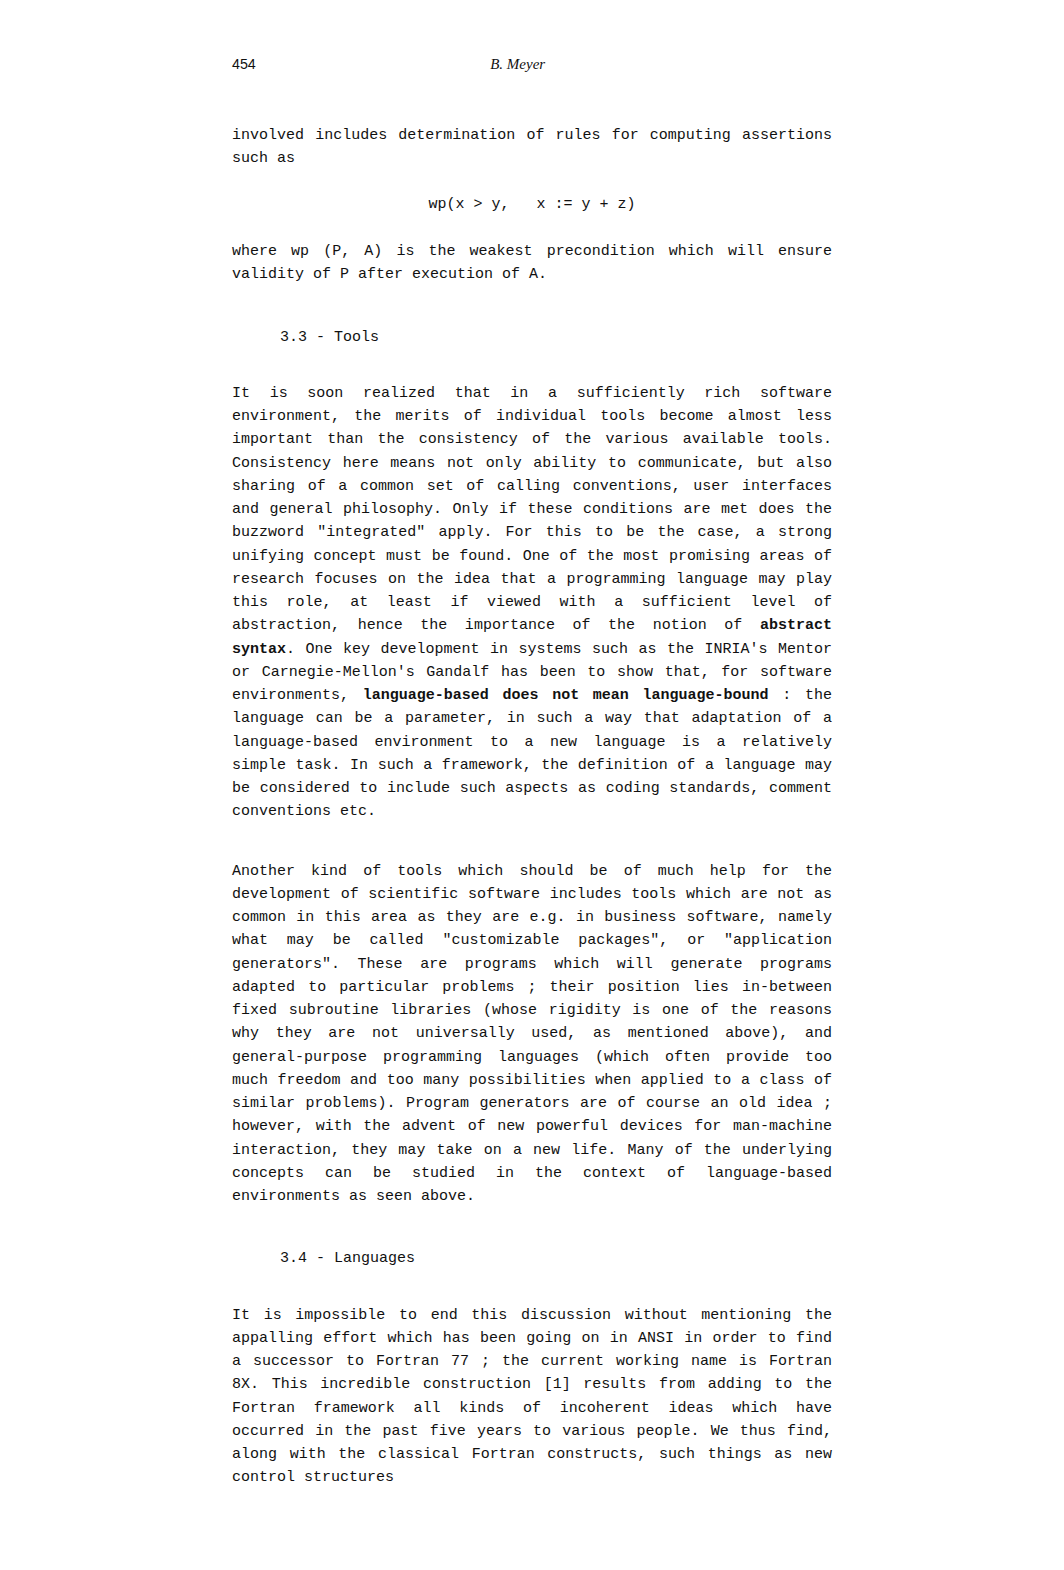454 B. Meyer
involved includes determination of rules for computing assertions such as
wp(x > y, x := y + z)
where wp (P, A) is the weakest precondition which will ensure validity of P after execution of A.
3.3 - Tools
It is soon realized that in a sufficiently rich software environment, the merits of individual tools become almost less important than the consistency of the various available tools. Consistency here means not only ability to communicate, but also sharing of a common set of calling conventions, user interfaces and general philosophy. Only if these conditions are met does the buzzword "integrated" apply. For this to be the case, a strong unifying concept must be found. One of the most promising areas of research focuses on the idea that a programming language may play this role, at least if viewed with a sufficient level of abstraction, hence the importance of the notion of abstract syntax. One key development in systems such as the INRIA's Mentor or Carnegie-Mellon's Gandalf has been to show that, for software environments, language-based does not mean language-bound : the language can be a parameter, in such a way that adaptation of a language-based environment to a new language is a relatively simple task. In such a framework, the definition of a language may be considered to include such aspects as coding standards, comment conventions etc.
Another kind of tools which should be of much help for the development of scientific software includes tools which are not as common in this area as they are e.g. in business software, namely what may be called "customizable packages", or "application generators". These are programs which will generate programs adapted to particular problems ; their position lies in-between fixed subroutine libraries (whose rigidity is one of the reasons why they are not universally used, as mentioned above), and general-purpose programming languages (which often provide too much freedom and too many possibilities when applied to a class of similar problems). Program generators are of course an old idea ; however, with the advent of new powerful devices for man-machine interaction, they may take on a new life. Many of the underlying concepts can be studied in the context of language-based environments as seen above.
3.4 - Languages
It is impossible to end this discussion without mentioning the appalling effort which has been going on in ANSI in order to find a successor to Fortran 77 ; the current working name is Fortran 8X. This incredible construction [1] results from adding to the Fortran framework all kinds of incoherent ideas which have occurred in the past five years to various people. We thus find, along with the classical Fortran constructs, such things as new control structures